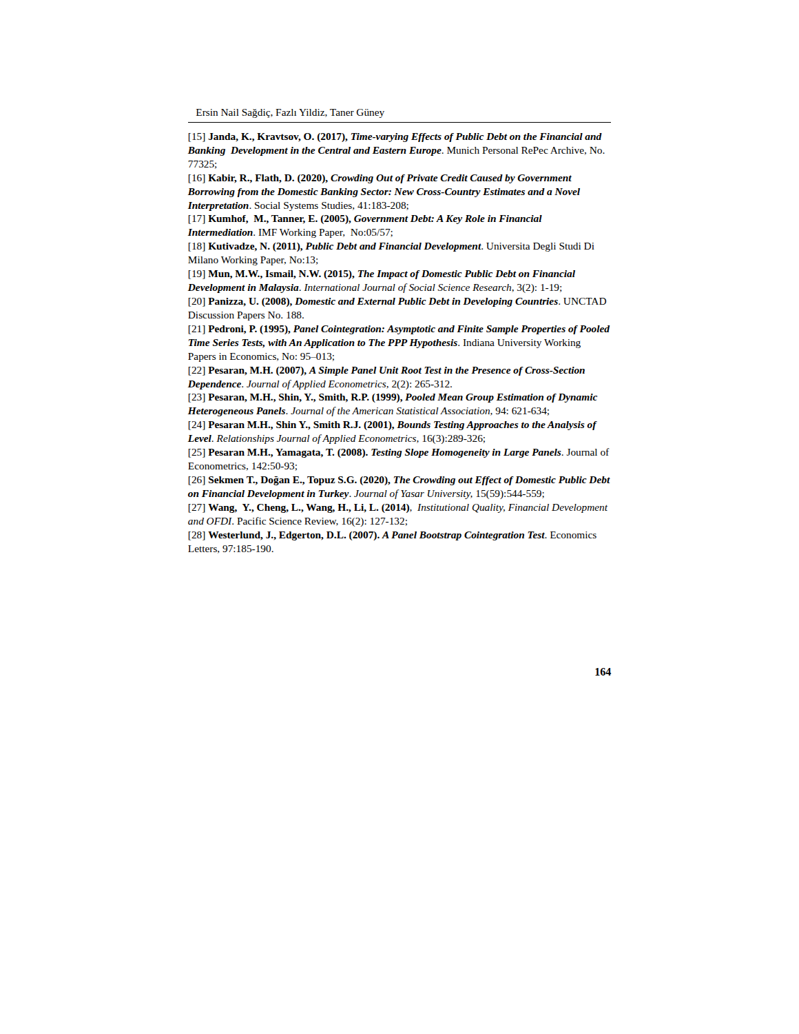Ersin Nail Sağdiç, Fazlı Yildiz, Taner Güney
[15] Janda, K., Kravtsov, O. (2017), Time-varying Effects of Public Debt on the Financial and Banking Development in the Central and Eastern Europe. Munich Personal RePec Archive, No. 77325;
[16] Kabir, R., Flath, D. (2020), Crowding Out of Private Credit Caused by Government Borrowing from the Domestic Banking Sector: New Cross-Country Estimates and a Novel Interpretation. Social Systems Studies, 41:183-208;
[17] Kumhof, M., Tanner, E. (2005), Government Debt: A Key Role in Financial Intermediation. IMF Working Paper, No:05/57;
[18] Kutivadze, N. (2011), Public Debt and Financial Development. Universita Degli Studi Di Milano Working Paper, No:13;
[19] Mun, M.W., Ismail, N.W. (2015), The Impact of Domestic Public Debt on Financial Development in Malaysia. International Journal of Social Science Research, 3(2): 1-19;
[20] Panizza, U. (2008), Domestic and External Public Debt in Developing Countries. UNCTAD Discussion Papers No. 188.
[21] Pedroni, P. (1995), Panel Cointegration: Asymptotic and Finite Sample Properties of Pooled Time Series Tests, with An Application to The PPP Hypothesis. Indiana University Working Papers in Economics, No: 95–013;
[22] Pesaran, M.H. (2007), A Simple Panel Unit Root Test in the Presence of Cross-Section Dependence. Journal of Applied Econometrics, 2(2): 265-312.
[23] Pesaran, M.H., Shin, Y., Smith, R.P. (1999), Pooled Mean Group Estimation of Dynamic Heterogeneous Panels. Journal of the American Statistical Association, 94: 621-634;
[24] Pesaran M.H., Shin Y., Smith R.J. (2001), Bounds Testing Approaches to the Analysis of Level. Relationships Journal of Applied Econometrics, 16(3):289-326;
[25] Pesaran M.H., Yamagata, T. (2008). Testing Slope Homogeneity in Large Panels. Journal of Econometrics, 142:50-93;
[26] Sekmen T., Doğan E., Topuz S.G. (2020), The Crowding out Effect of Domestic Public Debt on Financial Development in Turkey. Journal of Yasar University, 15(59):544-559;
[27] Wang, Y., Cheng, L., Wang, H., Li, L. (2014), Institutional Quality, Financial Development and OFDI. Pacific Science Review, 16(2): 127-132;
[28] Westerlund, J., Edgerton, D.L. (2007). A Panel Bootstrap Cointegration Test. Economics Letters, 97:185-190.
164